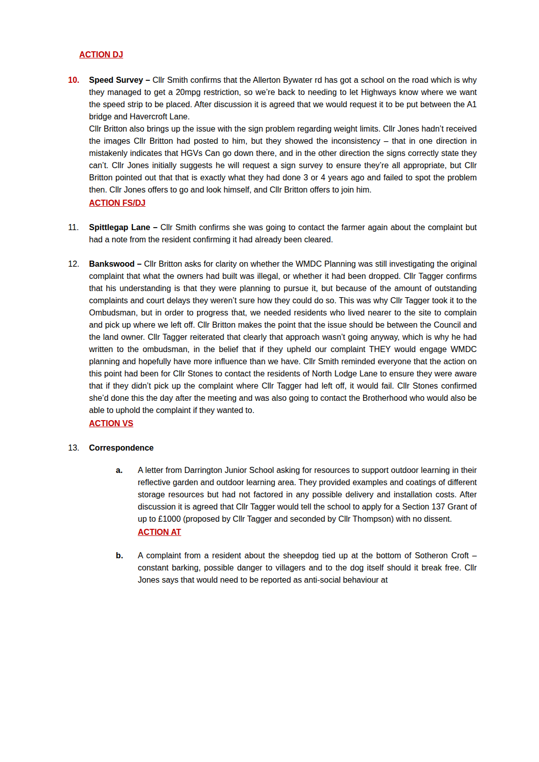ACTION DJ
Speed Survey – Cllr Smith confirms that the Allerton Bywater rd has got a school on the road which is why they managed to get a 20mpg restriction, so we’re back to needing to let Highways know where we want the speed strip to be placed. After discussion it is agreed that we would request it to be put between the A1 bridge and Havercroft Lane.
Cllr Britton also brings up the issue with the sign problem regarding weight limits. Cllr Jones hadn’t received the images Cllr Britton had posted to him, but they showed the inconsistency – that in one direction in mistakenly indicates that HGVs Can go down there, and in the other direction the signs correctly state they can’t. Cllr Jones initially suggests he will request a sign survey to ensure they’re all appropriate, but Cllr Britton pointed out that that is exactly what they had done 3 or 4 years ago and failed to spot the problem then. Cllr Jones offers to go and look himself, and Cllr Britton offers to join him.
ACTION FS/DJ
Spittlegap Lane – Cllr Smith confirms she was going to contact the farmer again about the complaint but had a note from the resident confirming it had already been cleared.
Bankswood – Cllr Britton asks for clarity on whether the WMDC Planning was still investigating the original complaint that what the owners had built was illegal, or whether it had been dropped. Cllr Tagger confirms that his understanding is that they were planning to pursue it, but because of the amount of outstanding complaints and court delays they weren’t sure how they could do so. This was why Cllr Tagger took it to the Ombudsman, but in order to progress that, we needed residents who lived nearer to the site to complain and pick up where we left off. Cllr Britton makes the point that the issue should be between the Council and the land owner. Cllr Tagger reiterated that clearly that approach wasn’t going anyway, which is why he had written to the ombudsman, in the belief that if they upheld our complaint THEY would engage WMDC planning and hopefully have more influence than we have. Cllr Smith reminded everyone that the action on this point had been for Cllr Stones to contact the residents of North Lodge Lane to ensure they were aware that if they didn’t pick up the complaint where Cllr Tagger had left off, it would fail. Cllr Stones confirmed she’d done this the day after the meeting and was also going to contact the Brotherhood who would also be able to uphold the complaint if they wanted to.
ACTION VS
Correspondence
A letter from Darrington Junior School asking for resources to support outdoor learning in their reflective garden and outdoor learning area. They provided examples and coatings of different storage resources but had not factored in any possible delivery and installation costs. After discussion it is agreed that Cllr Tagger would tell the school to apply for a Section 137 Grant of up to £1000 (proposed by Cllr Tagger and seconded by Cllr Thompson) with no dissent.
ACTION AT
A complaint from a resident about the sheepdog tied up at the bottom of Sotheron Croft – constant barking, possible danger to villagers and to the dog itself should it break free. Cllr Jones says that would need to be reported as anti-social behaviour at